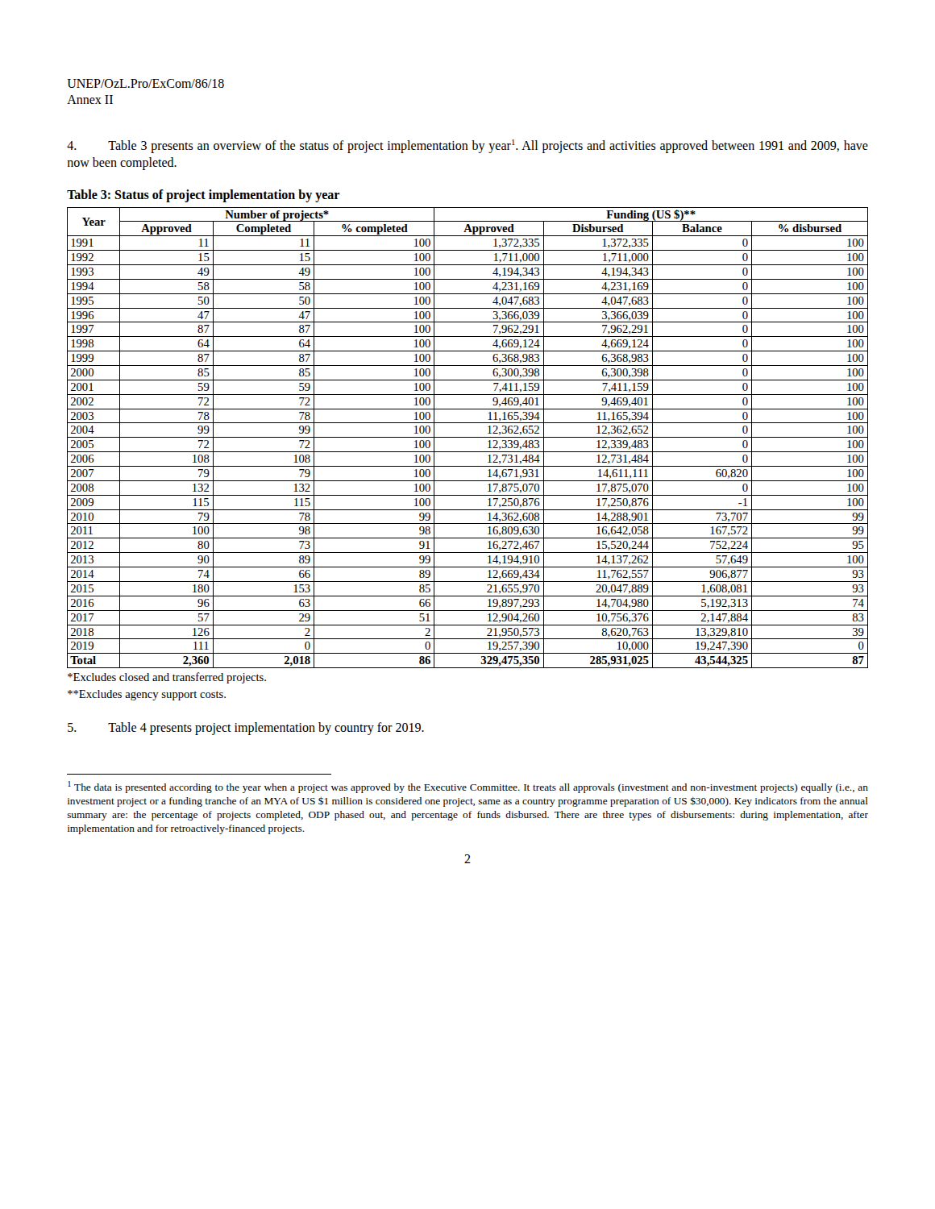UNEP/OzL.Pro/ExCom/86/18
Annex II
4. Table 3 presents an overview of the status of project implementation by year1. All projects and activities approved between 1991 and 2009, have now been completed.
Table 3: Status of project implementation by year
| Year | Number of projects* | Funding (US $)** |
| --- | --- | --- |
| Approved | Completed | % completed | Approved | Disbursed | Balance | % disbursed |
| 1991 | 11 | 11 | 100 | 1,372,335 | 1,372,335 | 0 | 100 |
| 1992 | 15 | 15 | 100 | 1,711,000 | 1,711,000 | 0 | 100 |
| 1993 | 49 | 49 | 100 | 4,194,343 | 4,194,343 | 0 | 100 |
| 1994 | 58 | 58 | 100 | 4,231,169 | 4,231,169 | 0 | 100 |
| 1995 | 50 | 50 | 100 | 4,047,683 | 4,047,683 | 0 | 100 |
| 1996 | 47 | 47 | 100 | 3,366,039 | 3,366,039 | 0 | 100 |
| 1997 | 87 | 87 | 100 | 7,962,291 | 7,962,291 | 0 | 100 |
| 1998 | 64 | 64 | 100 | 4,669,124 | 4,669,124 | 0 | 100 |
| 1999 | 87 | 87 | 100 | 6,368,983 | 6,368,983 | 0 | 100 |
| 2000 | 85 | 85 | 100 | 6,300,398 | 6,300,398 | 0 | 100 |
| 2001 | 59 | 59 | 100 | 7,411,159 | 7,411,159 | 0 | 100 |
| 2002 | 72 | 72 | 100 | 9,469,401 | 9,469,401 | 0 | 100 |
| 2003 | 78 | 78 | 100 | 11,165,394 | 11,165,394 | 0 | 100 |
| 2004 | 99 | 99 | 100 | 12,362,652 | 12,362,652 | 0 | 100 |
| 2005 | 72 | 72 | 100 | 12,339,483 | 12,339,483 | 0 | 100 |
| 2006 | 108 | 108 | 100 | 12,731,484 | 12,731,484 | 0 | 100 |
| 2007 | 79 | 79 | 100 | 14,671,931 | 14,611,111 | 60,820 | 100 |
| 2008 | 132 | 132 | 100 | 17,875,070 | 17,875,070 | 0 | 100 |
| 2009 | 115 | 115 | 100 | 17,250,876 | 17,250,876 | -1 | 100 |
| 2010 | 79 | 78 | 99 | 14,362,608 | 14,288,901 | 73,707 | 99 |
| 2011 | 100 | 98 | 98 | 16,809,630 | 16,642,058 | 167,572 | 99 |
| 2012 | 80 | 73 | 91 | 16,272,467 | 15,520,244 | 752,224 | 95 |
| 2013 | 90 | 89 | 99 | 14,194,910 | 14,137,262 | 57,649 | 100 |
| 2014 | 74 | 66 | 89 | 12,669,434 | 11,762,557 | 906,877 | 93 |
| 2015 | 180 | 153 | 85 | 21,655,970 | 20,047,889 | 1,608,081 | 93 |
| 2016 | 96 | 63 | 66 | 19,897,293 | 14,704,980 | 5,192,313 | 74 |
| 2017 | 57 | 29 | 51 | 12,904,260 | 10,756,376 | 2,147,884 | 83 |
| 2018 | 126 | 2 | 2 | 21,950,573 | 8,620,763 | 13,329,810 | 39 |
| 2019 | 111 | 0 | 0 | 19,257,390 | 10,000 | 19,247,390 | 0 |
| Total | 2,360 | 2,018 | 86 | 329,475,350 | 285,931,025 | 43,544,325 | 87 |
*Excludes closed and transferred projects.
**Excludes agency support costs.
5. Table 4 presents project implementation by country for 2019.
1 The data is presented according to the year when a project was approved by the Executive Committee. It treats all approvals (investment and non-investment projects) equally (i.e., an investment project or a funding tranche of an MYA of US $1 million is considered one project, same as a country programme preparation of US $30,000). Key indicators from the annual summary are: the percentage of projects completed, ODP phased out, and percentage of funds disbursed. There are three types of disbursements: during implementation, after implementation and for retroactively-financed projects.
2